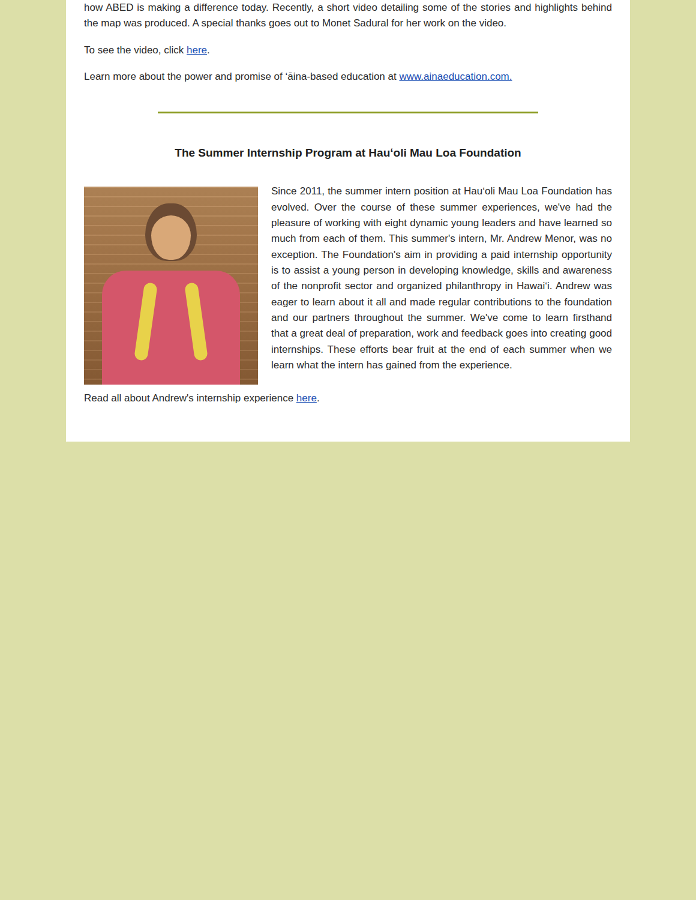how ABED is making a difference today. Recently, a short video detailing some of the stories and highlights behind the map was produced. A special thanks goes out to Monet Sadural for her work on the video.
To see the video, click here.
Learn more about the power and promise of ʻāina-based education at www.ainaeducation.com.
The Summer Internship Program at Hauʻoli Mau Loa Foundation
Since 2011, the summer intern position at Hauʻoli Mau Loa Foundation has evolved. Over the course of these summer experiences, we've had the pleasure of working with eight dynamic young leaders and have learned so much from each of them. This summer's intern, Mr. Andrew Menor, was no exception. The Foundation's aim in providing a paid internship opportunity is to assist a young person in developing knowledge, skills and awareness of the nonprofit sector and organized philanthropy in Hawaiʻi. Andrew was eager to learn about it all and made regular contributions to the foundation and our partners throughout the summer. We've come to learn firsthand that a great deal of preparation, work and feedback goes into creating good internships. These efforts bear fruit at the end of each summer when we learn what the intern has gained from the experience.
Read all about Andrew's internship experience here.